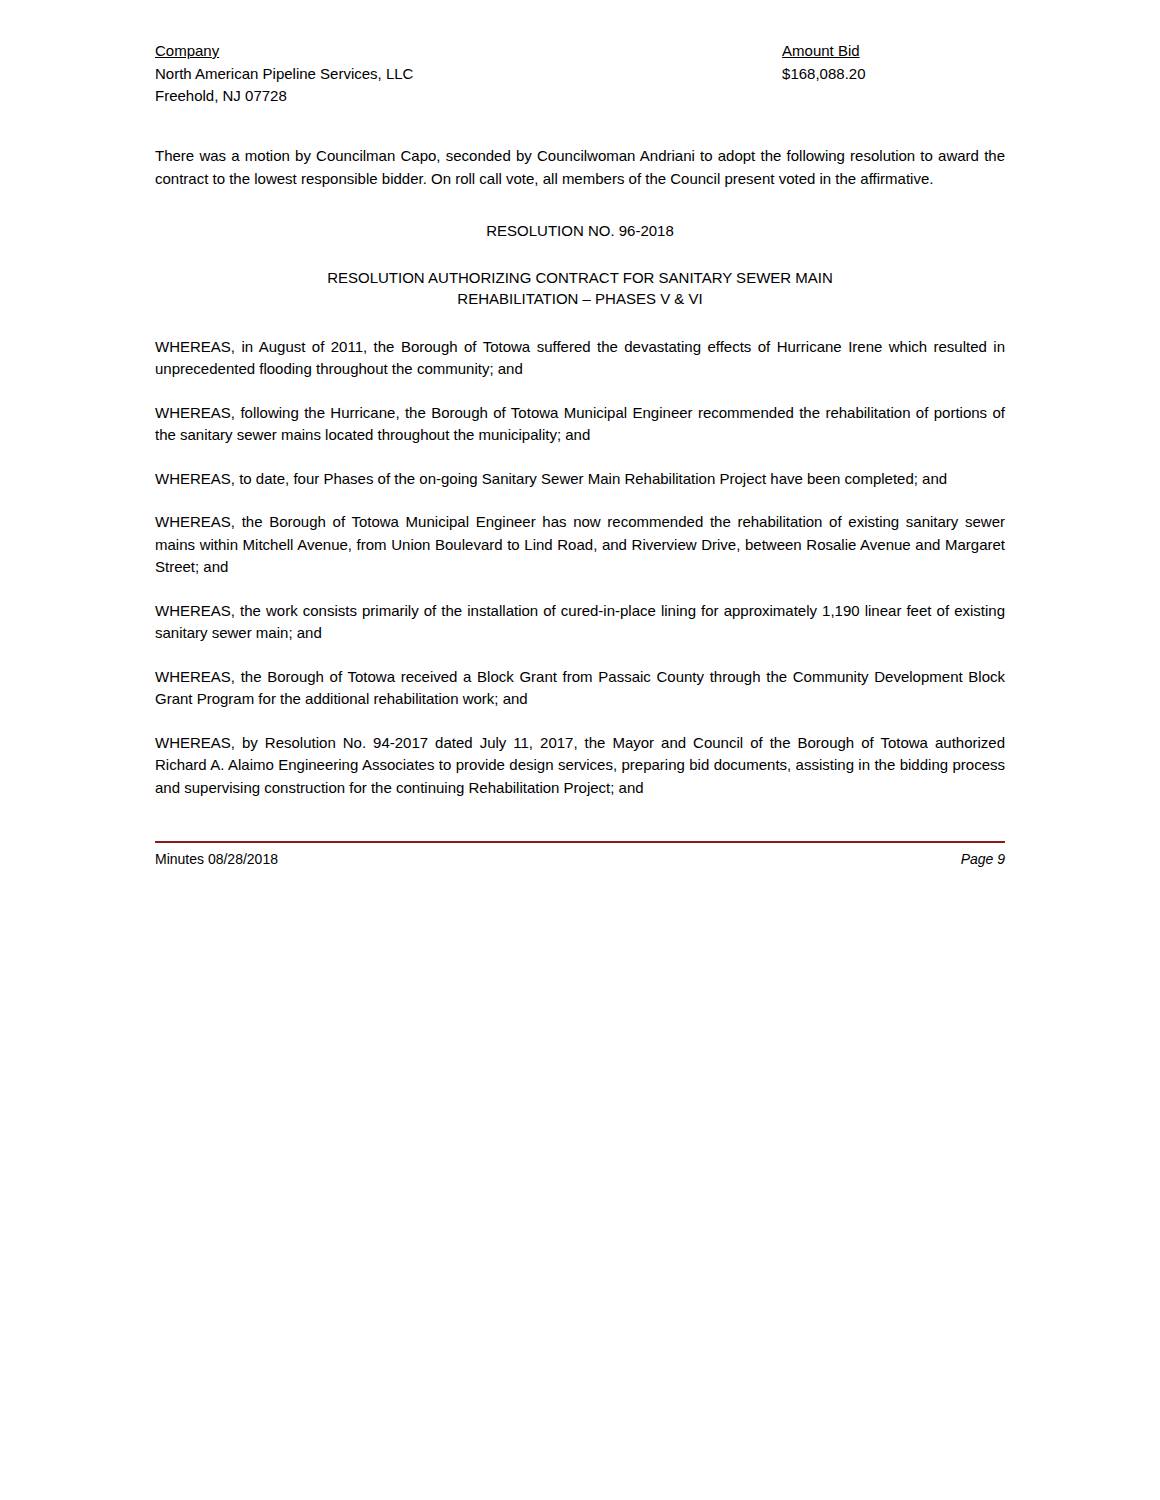| Company | Amount Bid |
| --- | --- |
| North American Pipeline Services, LLC | $168,088.20 |
| Freehold, NJ 07728 | |
There was a motion by Councilman Capo, seconded by Councilwoman Andriani to adopt the following resolution to award the contract to the lowest responsible bidder. On roll call vote, all members of the Council present voted in the affirmative.
RESOLUTION NO. 96-2018
RESOLUTION AUTHORIZING CONTRACT FOR SANITARY SEWER MAIN
REHABILITATION – PHASES V & VI
WHEREAS, in August of 2011, the Borough of Totowa suffered the devastating effects of Hurricane Irene which resulted in unprecedented flooding throughout the community; and
WHEREAS, following the Hurricane, the Borough of Totowa Municipal Engineer recommended the rehabilitation of portions of the sanitary sewer mains located throughout the municipality; and
WHEREAS, to date, four Phases of the on-going Sanitary Sewer Main Rehabilitation Project have been completed; and
WHEREAS, the Borough of Totowa Municipal Engineer has now recommended the rehabilitation of existing sanitary sewer mains within Mitchell Avenue, from Union Boulevard to Lind Road, and Riverview Drive, between Rosalie Avenue and Margaret Street; and
WHEREAS, the work consists primarily of the installation of cured-in-place lining for approximately 1,190 linear feet of existing sanitary sewer main; and
WHEREAS, the Borough of Totowa received a Block Grant from Passaic County through the Community Development Block Grant Program for the additional rehabilitation work; and
WHEREAS, by Resolution No. 94-2017 dated July 11, 2017, the Mayor and Council of the Borough of Totowa authorized Richard A. Alaimo Engineering Associates to provide design services, preparing bid documents, assisting in the bidding process and supervising construction for the continuing Rehabilitation Project; and
Minutes 08/28/2018 Page 9